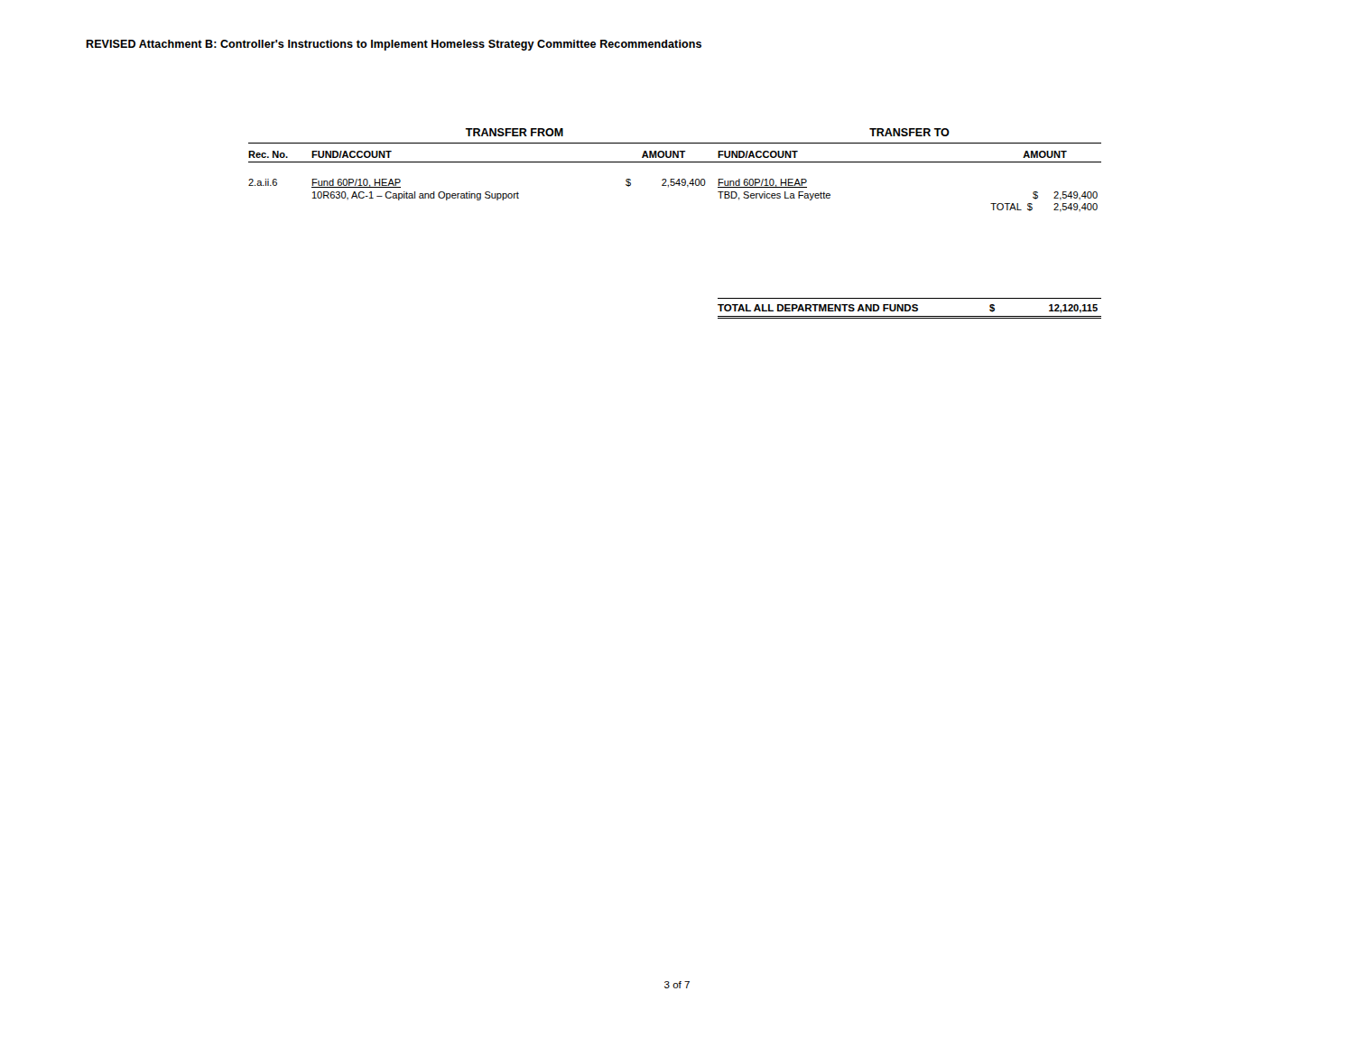REVISED Attachment B: Controller's Instructions to Implement Homeless Strategy Committee Recommendations
| | TRANSFER FROM | TRANSFER TO |
| Rec. No. | FUND/ACCOUNT | AMOUNT | FUND/ACCOUNT | AMOUNT |
| 2.a.ii.6 | Fund 60P/10, HEAP | $ 2,549,400 | Fund 60P/10, HEAP | | |
| | 10R630, AC-1 – Capital and Operating Support | | TBD, Services La Fayette | $ | 2,549,400 |
| | | | | TOTAL $ | 2,549,400 |
| | TOTAL ALL DEPARTMENTS AND FUNDS | $ | 12,120,115 |
3 of 7